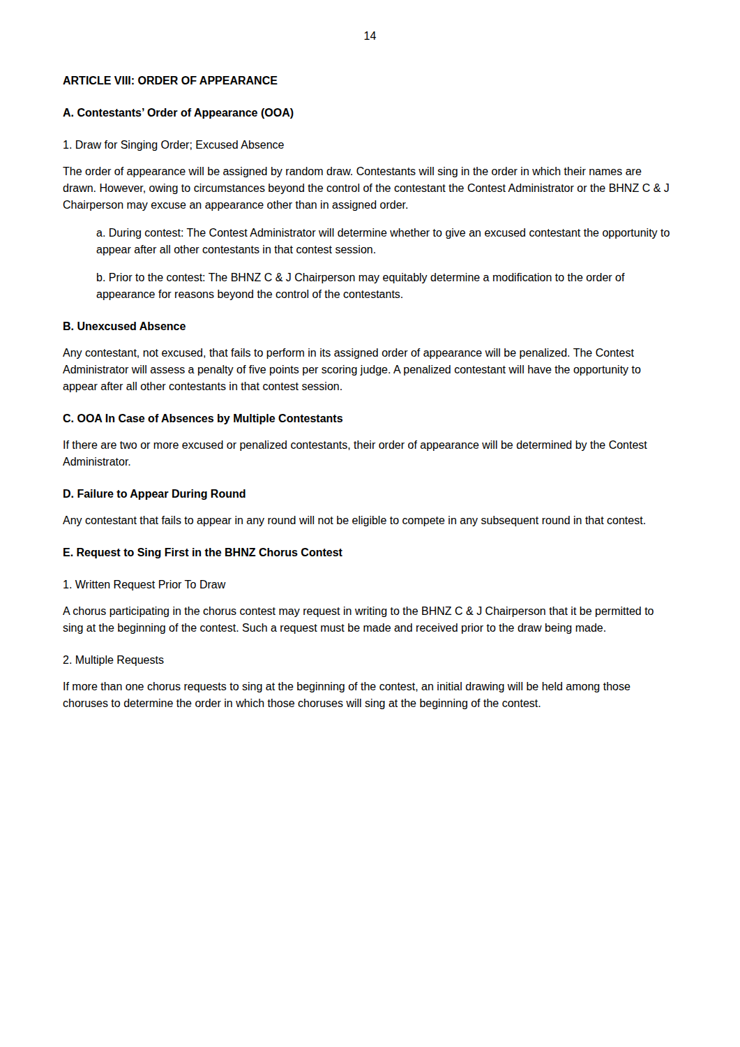14
ARTICLE VIII: ORDER OF APPEARANCE
A. Contestants’ Order of Appearance (OOA)
1. Draw for Singing Order; Excused Absence
The order of appearance will be assigned by random draw. Contestants will sing in the order in which their names are drawn. However, owing to circumstances beyond the control of the contestant the Contest Administrator or the BHNZ C & J Chairperson may excuse an appearance other than in assigned order.
a. During contest: The Contest Administrator will determine whether to give an excused contestant the opportunity to appear after all other contestants in that contest session.
b. Prior to the contest: The BHNZ C & J Chairperson may equitably determine a modification to the order of appearance for reasons beyond the control of the contestants.
B. Unexcused Absence
Any contestant, not excused, that fails to perform in its assigned order of appearance will be penalized. The Contest Administrator will assess a penalty of five points per scoring judge. A penalized contestant will have the opportunity to appear after all other contestants in that contest session.
C. OOA In Case of Absences by Multiple Contestants
If there are two or more excused or penalized contestants, their order of appearance will be determined by the Contest Administrator.
D. Failure to Appear During Round
Any contestant that fails to appear in any round will not be eligible to compete in any subsequent round in that contest.
E. Request to Sing First in the BHNZ Chorus Contest
1. Written Request Prior To Draw
A chorus participating in the chorus contest may request in writing to the BHNZ C & J Chairperson that it be permitted to sing at the beginning of the contest. Such a request must be made and received prior to the draw being made.
2. Multiple Requests
If more than one chorus requests to sing at the beginning of the contest, an initial drawing will be held among those choruses to determine the order in which those choruses will sing at the beginning of the contest.